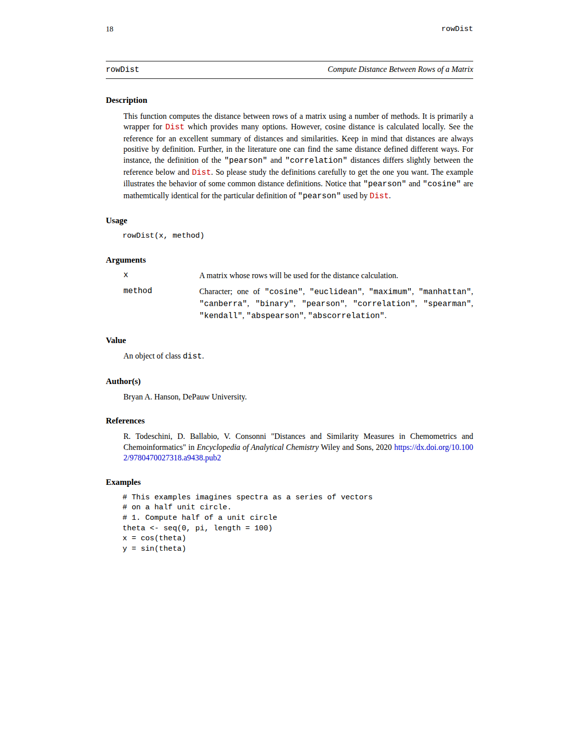18 rowDist
rowDist Compute Distance Between Rows of a Matrix
Description
This function computes the distance between rows of a matrix using a number of methods. It is primarily a wrapper for Dist which provides many options. However, cosine distance is calculated locally. See the reference for an excellent summary of distances and similarities. Keep in mind that distances are always positive by definition. Further, in the literature one can find the same distance defined different ways. For instance, the definition of the "pearson" and "correlation" distances differs slightly between the reference below and Dist. So please study the definitions carefully to get the one you want. The example illustrates the behavior of some common distance definitions. Notice that "pearson" and "cosine" are mathemtically identical for the particular definition of "pearson" used by Dist.
Usage
rowDist(x, method)
Arguments
x
A matrix whose rows will be used for the distance calculation.
method
Character; one of "cosine", "euclidean", "maximum", "manhattan", "canberra", "binary", "pearson", "correlation", "spearman", "kendall", "abspearson", "abscorrelation".
Value
An object of class dist.
Author(s)
Bryan A. Hanson, DePauw University.
References
R. Todeschini, D. Ballabio, V. Consonni "Distances and Similarity Measures in Chemometrics and Chemoinformatics" in Encyclopedia of Analytical Chemistry Wiley and Sons, 2020 https://dx.doi.org/10.1002/9780470027318.a9438.pub2
Examples
# This examples imagines spectra as a series of vectors
# on a half unit circle.
# 1. Compute half of a unit circle
theta <- seq(0, pi, length = 100)
x = cos(theta)
y = sin(theta)